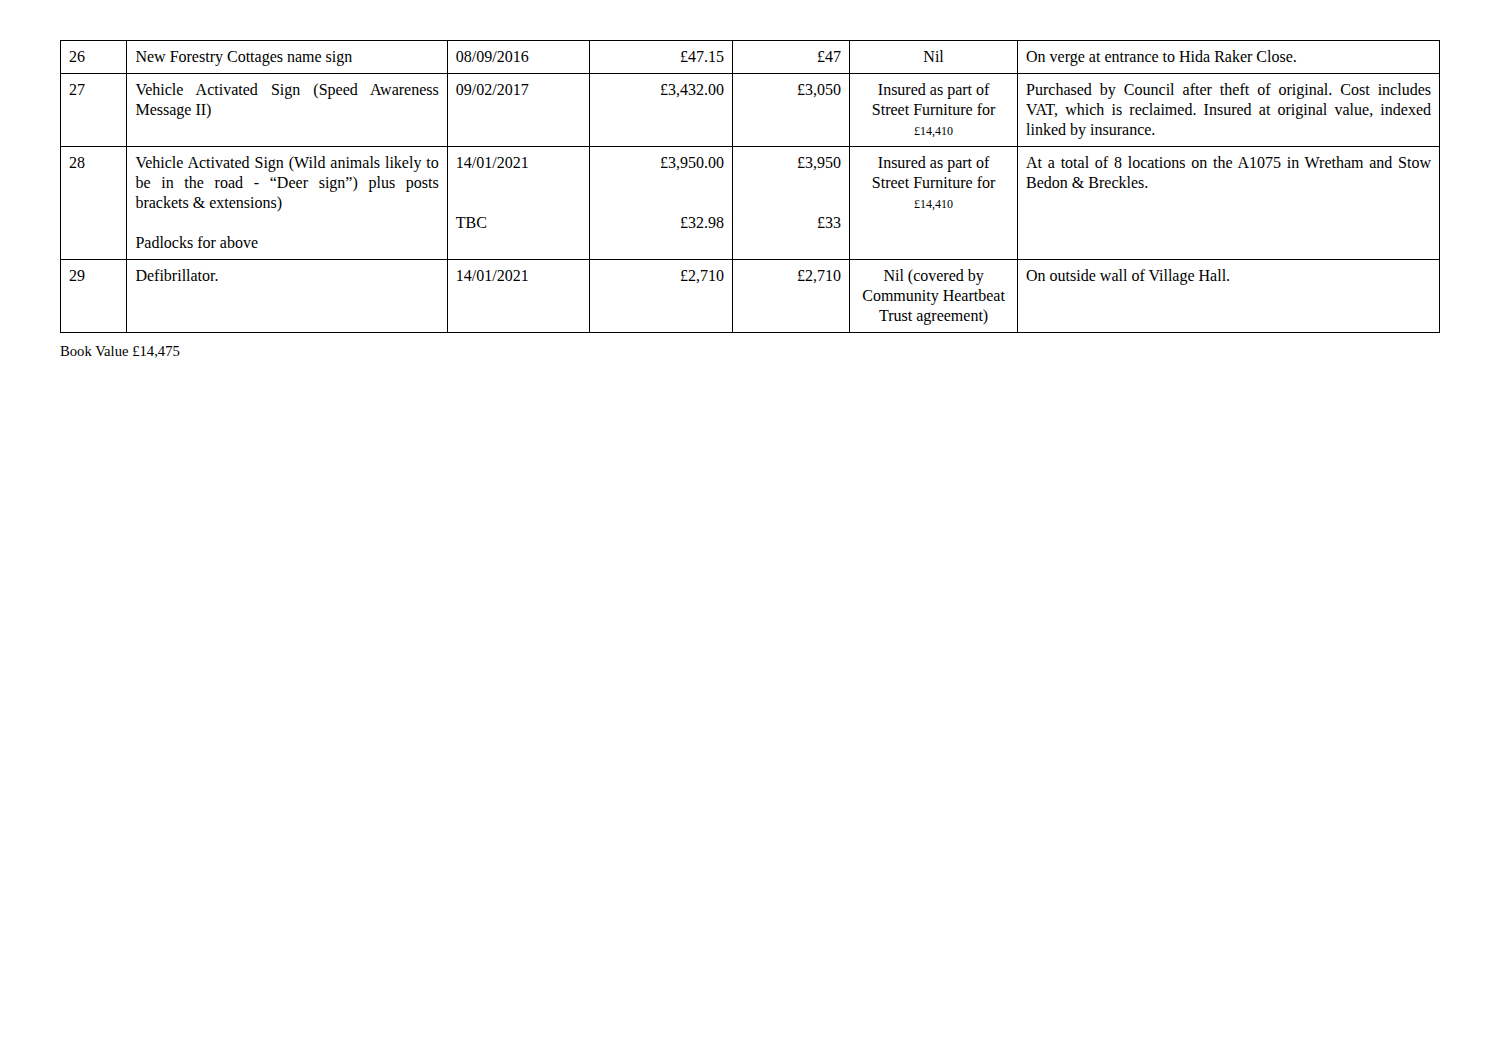| 26 | New Forestry Cottages name sign | 08/09/2016 | £47.15 | £47 | Nil | On verge at entrance to Hida Raker Close. |
| 27 | Vehicle Activated Sign (Speed Awareness Message II) | 09/02/2017 | £3,432.00 | £3,050 | Insured as part of Street Furniture for £14,410 | Purchased by Council after theft of original. Cost includes VAT, which is reclaimed. Insured at original value, indexed linked by insurance. |
| 28 | Vehicle Activated Sign (Wild animals likely to be in the road - “Deer sign”) plus posts brackets & extensions) Padlocks for above | 14/01/2021 TBC | £3,950.00 £32.98 | £3,950 £33 | Insured as part of Street Furniture for £14,410 | At a total of 8 locations on the A1075 in Wretham and Stow Bedon & Breckles. |
| 29 | Defibrillator. | 14/01/2021 | £2,710 | £2,710 | Nil (covered by Community Heartbeat Trust agreement) | On outside wall of Village Hall. |
Book Value £14,475